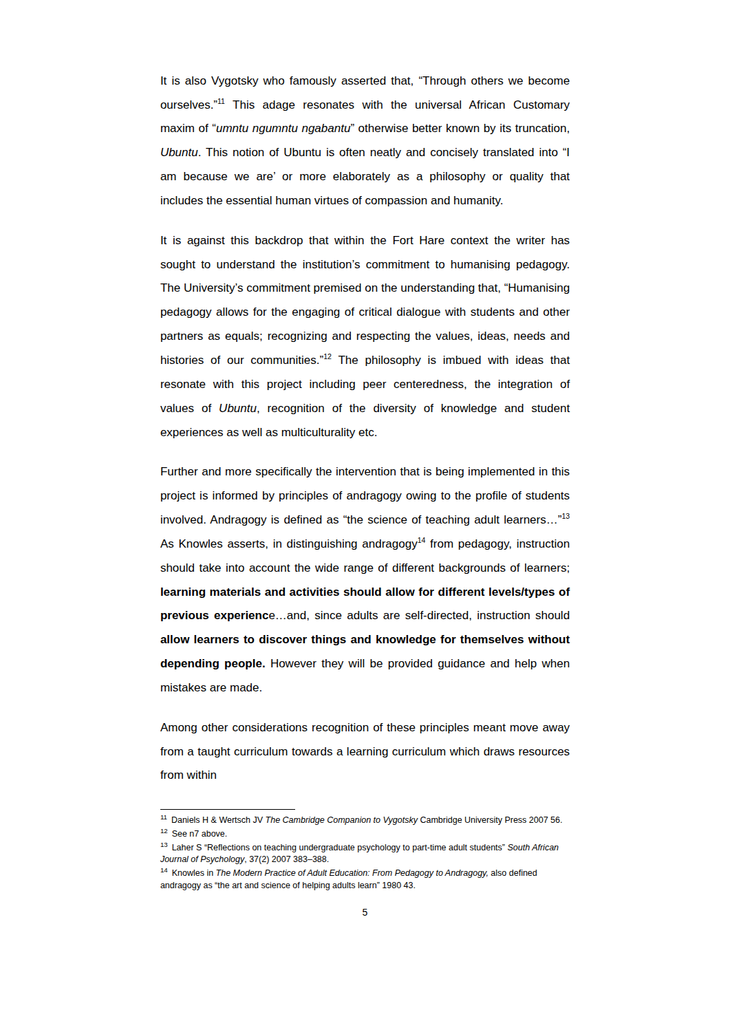It is also Vygotsky who famously asserted that, “Through others we become ourselves.”11 This adage resonates with the universal African Customary maxim of “umntu ngumntu ngabantu” otherwise better known by its truncation, Ubuntu. This notion of Ubuntu is often neatly and concisely translated into “I am because we are’ or more elaborately as a philosophy or quality that includes the essential human virtues of compassion and humanity.
It is against this backdrop that within the Fort Hare context the writer has sought to understand the institution’s commitment to humanising pedagogy. The University’s commitment premised on the understanding that, “Humanising pedagogy allows for the engaging of critical dialogue with students and other partners as equals; recognizing and respecting the values, ideas, needs and histories of our communities.”12 The philosophy is imbued with ideas that resonate with this project including peer centeredness, the integration of values of Ubuntu, recognition of the diversity of knowledge and student experiences as well as multiculturality etc.
Further and more specifically the intervention that is being implemented in this project is informed by principles of andragogy owing to the profile of students involved. Andragogy is defined as “the science of teaching adult learners…”13 As Knowles asserts, in distinguishing andragogy14 from pedagogy, instruction should take into account the wide range of different backgrounds of learners; learning materials and activities should allow for different levels/types of previous experience…and, since adults are self-directed, instruction should allow learners to discover things and knowledge for themselves without depending people. However they will be provided guidance and help when mistakes are made.
Among other considerations recognition of these principles meant move away from a taught curriculum towards a learning curriculum which draws resources from within
11 Daniels H & Wertsch JV The Cambridge Companion to Vygotsky Cambridge University Press 2007 56.
12 See n7 above.
13 Laher S “Reflections on teaching undergraduate psychology to part-time adult students” South African Journal of Psychology, 37(2) 2007 383–388.
14 Knowles in The Modern Practice of Adult Education: From Pedagogy to Andragogy, also defined andragogy as “the art and science of helping adults learn” 1980 43.
5